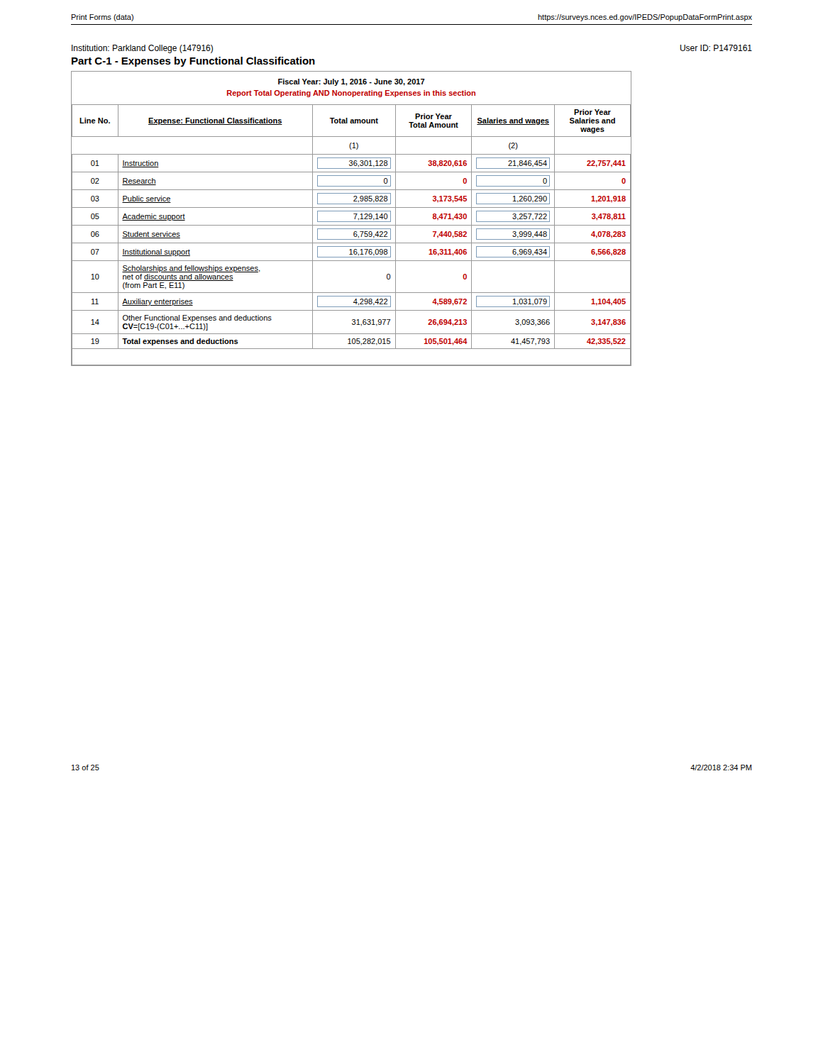Print Forms (data)
https://surveys.nces.ed.gov/IPEDS/PopupDataFormPrint.aspx
Institution: Parkland College (147916)
User ID: P1479161
Part C-1 - Expenses by Functional Classification
Fiscal Year: July 1, 2016 - June 30, 2017
Report Total Operating AND Nonoperating Expenses in this section
| Line No. | Expense: Functional Classifications | Total amount | Prior Year Total Amount | Salaries and wages | Prior Year Salaries and wages |
| --- | --- | --- | --- | --- | --- |
| | | (1) | | (2) | |
| 01 | Instruction | 36,301,128 | 38,820,616 | 21,846,454 | 22,757,441 |
| 02 | Research | 0 | 0 | 0 | 0 |
| 03 | Public service | 2,985,828 | 3,173,545 | 1,260,290 | 1,201,918 |
| 05 | Academic support | 7,129,140 | 8,471,430 | 3,257,722 | 3,478,811 |
| 06 | Student services | 6,759,422 | 7,440,582 | 3,999,448 | 4,078,283 |
| 07 | Institutional support | 16,176,098 | 16,311,406 | 6,969,434 | 6,566,828 |
| 10 | Scholarships and fellowships expenses , net of discounts and allowances (from Part E, E11) | 0 | 0 | | |
| 11 | Auxiliary enterprises | 4,298,422 | 4,589,672 | 1,031,079 | 1,104,405 |
| 14 | Other Functional Expenses and deductions CV =[C19-(C01+...+C11)] | 31,631,977 | 26,694,213 | 3,093,366 | 3,147,836 |
| 19 | Total expenses and deductions | 105,282,015 | 105,501,464 | 41,457,793 | 42,335,522 |
13 of 25
4/2/2018 2:34 PM